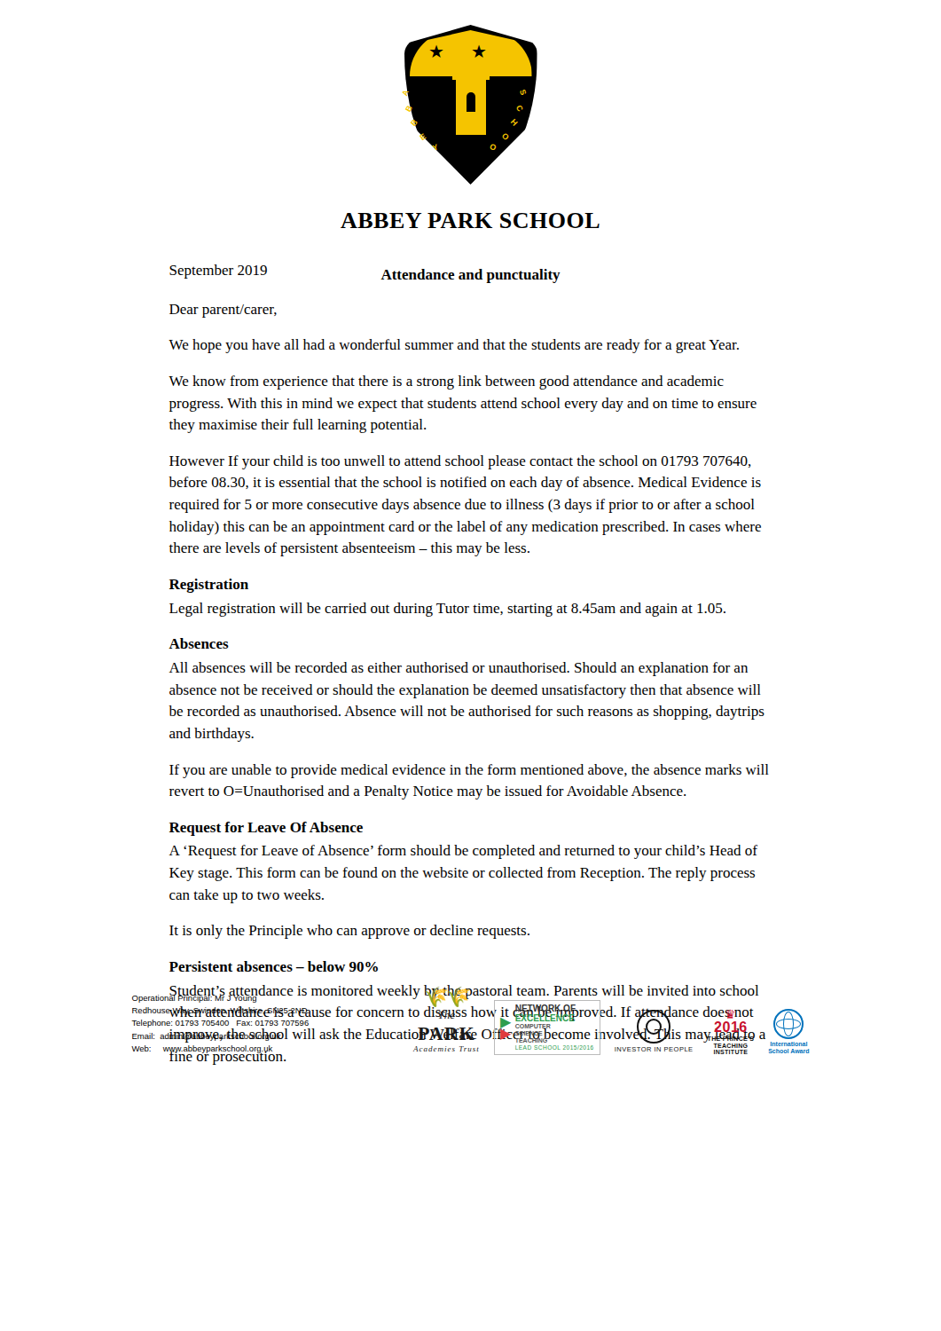A B B E Y S C H O O
ABBEY PARK SCHOOL
September 2019
Attendance and punctuality
Dear parent/carer,
We hope you have all had a wonderful summer and that the students are ready for a great Year.
We know from experience that there is a strong link between good attendance and academic progress. With this in mind we expect that students attend school every day and on time to ensure they maximise their full learning potential.
However If your child is too unwell to attend school please contact the school on 01793 707640, before 08.30, it is essential that the school is notified on each day of absence. Medical Evidence is required for 5 or more consecutive days absence due to illness (3 days if prior to or after a school holiday) this can be an appointment card or the label of any medication prescribed. In cases where there are levels of persistent absenteeism – this may be less.
Registration
Legal registration will be carried out during Tutor time, starting at 8.45am and again at 1.05.
Absences
All absences will be recorded as either authorised or unauthorised. Should an explanation for an absence not be received or should the explanation be deemed unsatisfactory then that absence will be recorded as unauthorised. Absence will not be authorised for such reasons as shopping, daytrips and birthdays.
If you are unable to provide medical evidence in the form mentioned above, the absence marks will revert to O=Unauthorised and a Penalty Notice may be issued for Avoidable Absence.
Request for Leave Of Absence
A ‘Request for Leave of Absence’ form should be completed and returned to your child’s Head of Key stage. This form can be found on the website or collected from Reception. The reply process can take up to two weeks.
It is only the Principle who can approve or decline requests.
Persistent absences – below 90%
Student’s attendance is monitored weekly by the pastoral team. Parents will be invited into school when attendance is a cause for concern to discuss how it can be improved. If attendance does not improve, the school will ask the Education Welfare Officer to become involved. This may lead to a fine or prosecution.
Operational Principal: Mr J Young
Redhouse Way, Swindon, Wiltshire, SN25 2ND
Telephone: 01793 705400 Fax: 01793 707596
Email: admin@abbeyparkschool.org.uk
Web: www.abbeyparkschool.org.uk
🌾🌾
The
PARK
Academies Trust
▶
▶
NETWORK OF
EXCELLENCE
COMPUTER
SCIENCE
TEACHING
LEAD SCHOOL 2015/2016
INVESTOR IN PEOPLE
♛
2016
THE PRINCE’S
TEACHING
INSTITUTE
International
School Award